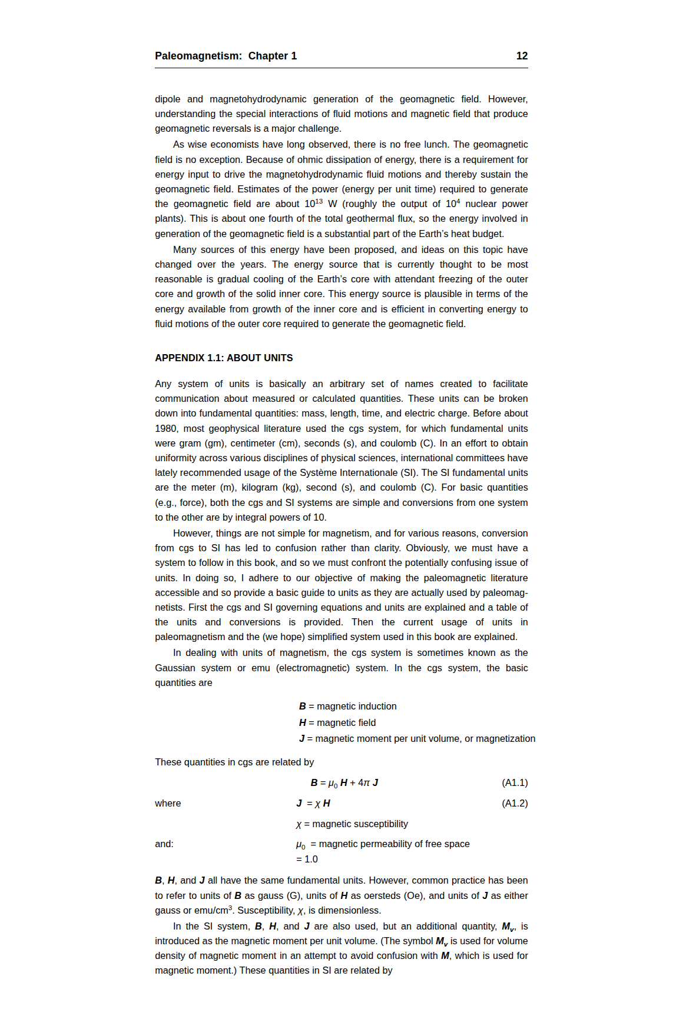Paleomagnetism: Chapter 1 12
dipole and magnetohydrodynamic generation of the geomagnetic field. However, understanding the special interactions of fluid motions and magnetic field that produce geomagnetic reversals is a major challenge.
As wise economists have long observed, there is no free lunch. The geomagnetic field is no exception. Because of ohmic dissipation of energy, there is a requirement for energy input to drive the magnetohydro­dynamic fluid motions and thereby sustain the geomagnetic field. Estimates of the power (energy per unit time) required to generate the geomagnetic field are about 1013 W (roughly the output of 104 nuclear power plants). This is about one fourth of the total geothermal flux, so the energy involved in generation of the geomagnetic field is a substantial part of the Earth’s heat budget.
Many sources of this energy have been proposed, and ideas on this topic have changed over the years. The energy source that is currently thought to be most reasonable is gradual cooling of the Earth’s core with attendant freezing of the outer core and growth of the solid inner core. This energy source is plausible in terms of the energy available from growth of the inner core and is efficient in converting energy to fluid motions of the outer core required to generate the geomagnetic field.
APPENDIX 1.1: ABOUT UNITS
Any system of units is basically an arbitrary set of names created to facilitate communication about mea­sured or calculated quantities. These units can be broken down into fundamental quantities: mass, length, time, and electric charge. Before about 1980, most geophysical literature used the cgs system, for which fundamental units were gram (gm), centimeter (cm), seconds (s), and coulomb (C). In an effort to obtain uniformity across various disciplines of physical sciences, international committees have lately recommended usage of the Système Internationale (SI). The SI fundamental units are the meter (m), kilogram (kg), second (s), and coulomb (C). For basic quantities (e.g., force), both the cgs and SI systems are simple and conver­sions from one system to the other are by integral powers of 10.
However, things are not simple for magnetism, and for various reasons, conversion from cgs to SI has led to confusion rather than clarity. Obviously, we must have a system to follow in this book, and so we must confront the potentially confusing issue of units. In doing so, I adhere to our objective of making the paleo­magnetic literature accessible and so provide a basic guide to units as they are actually used by paleomag­netists. First the cgs and SI governing equations and units are explained and a table of the units and conversions is provided. Then the current usage of units in paleomagnetism and the (we hope) simplified system used in this book are explained.
In dealing with units of magnetism, the cgs system is sometimes known as the Gaussian system or emu (electromagnetic) system. In the cgs system, the basic quantities are
B = magnetic induction
H = magnetic field
J = magnetic moment per unit volume, or magnetization
These quantities in cgs are related by
B = μ0 H + 4π J
(A1.1)
where
J = χ H
(A1.2)
χ = magnetic susceptibility
and:
μ0 = magnetic permeability of free space = 1.0
B, H, and J all have the same fundamental units. However, common practice has been to refer to units of B as gauss (G), units of H as oersteds (Oe), and units of J as either gauss or emu/cm3. Susceptibility, χ, is dimensionless.
In the SI system, B, H, and J are also used, but an additional quantity, Mv, is introduced as the magnetic moment per unit volume. (The symbol Mv is used for volume density of magnetic moment in an attempt to avoid confusion with M, which is used for magnetic moment.) These quantities in SI are related by